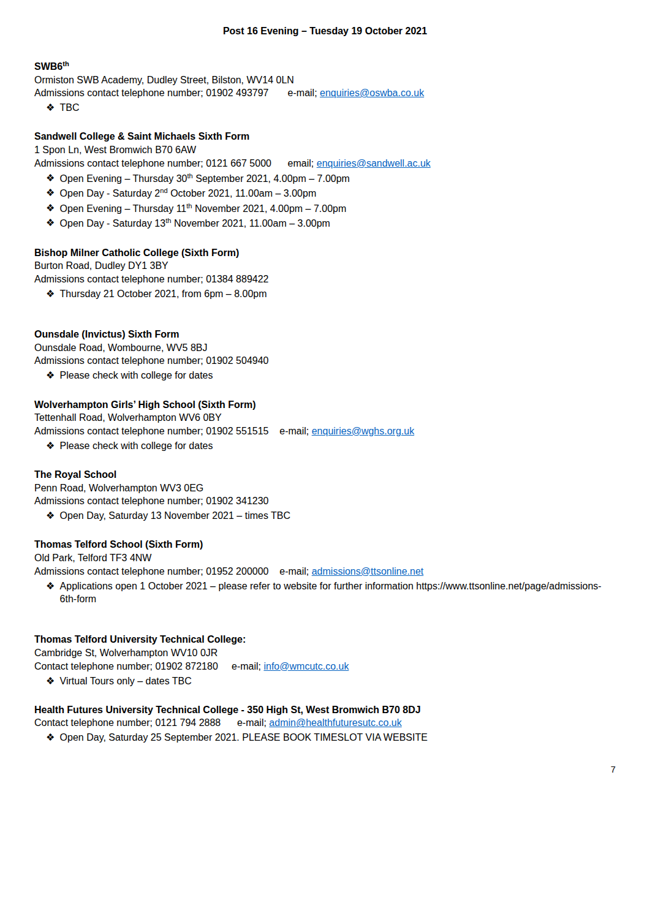Post 16 Evening – Tuesday 19 October 2021
SWB6th
Ormiston SWB Academy, Dudley Street, Bilston, WV14 0LN
Admissions contact telephone number; 01902 493797 e-mail; enquiries@oswba.co.uk
TBC
Sandwell College & Saint Michaels Sixth Form
1 Spon Ln, West Bromwich B70 6AW
Admissions contact telephone number; 0121 667 5000 email; enquiries@sandwell.ac.uk
Open Evening – Thursday 30th September 2021, 4.00pm – 7.00pm
Open Day - Saturday 2nd October 2021, 11.00am – 3.00pm
Open Evening – Thursday 11th November 2021, 4.00pm – 7.00pm
Open Day - Saturday 13th November 2021, 11.00am – 3.00pm
Bishop Milner Catholic College (Sixth Form)
Burton Road, Dudley DY1 3BY
Admissions contact telephone number; 01384 889422
Thursday 21 October 2021, from 6pm – 8.00pm
Ounsdale (Invictus) Sixth Form
Ounsdale Road, Wombourne, WV5 8BJ
Admissions contact telephone number; 01902 504940
Please check with college for dates
Wolverhampton Girls’ High School (Sixth Form)
Tettenhall Road, Wolverhampton WV6 0BY
Admissions contact telephone number; 01902 551515 e-mail; enquiries@wghs.org.uk
Please check with college for dates
The Royal School
Penn Road, Wolverhampton WV3 0EG
Admissions contact telephone number; 01902 341230
Open Day, Saturday 13 November 2021 – times TBC
Thomas Telford School (Sixth Form)
Old Park, Telford TF3 4NW
Admissions contact telephone number; 01952 200000 e-mail; admissions@ttsonline.net
Applications open 1 October 2021 – please refer to website for further information https://www.ttsonline.net/page/admissions-6th-form
Thomas Telford University Technical College:
Cambridge St, Wolverhampton WV10 0JR
Contact telephone number; 01902 872180 e-mail; info@wmcutc.co.uk
Virtual Tours only – dates TBC
Health Futures University Technical College - 350 High St, West Bromwich B70 8DJ
Contact telephone number; 0121 794 2888 e-mail; admin@healthfuturesutc.co.uk
Open Day, Saturday 25 September 2021. PLEASE BOOK TIMESLOT VIA WEBSITE
7